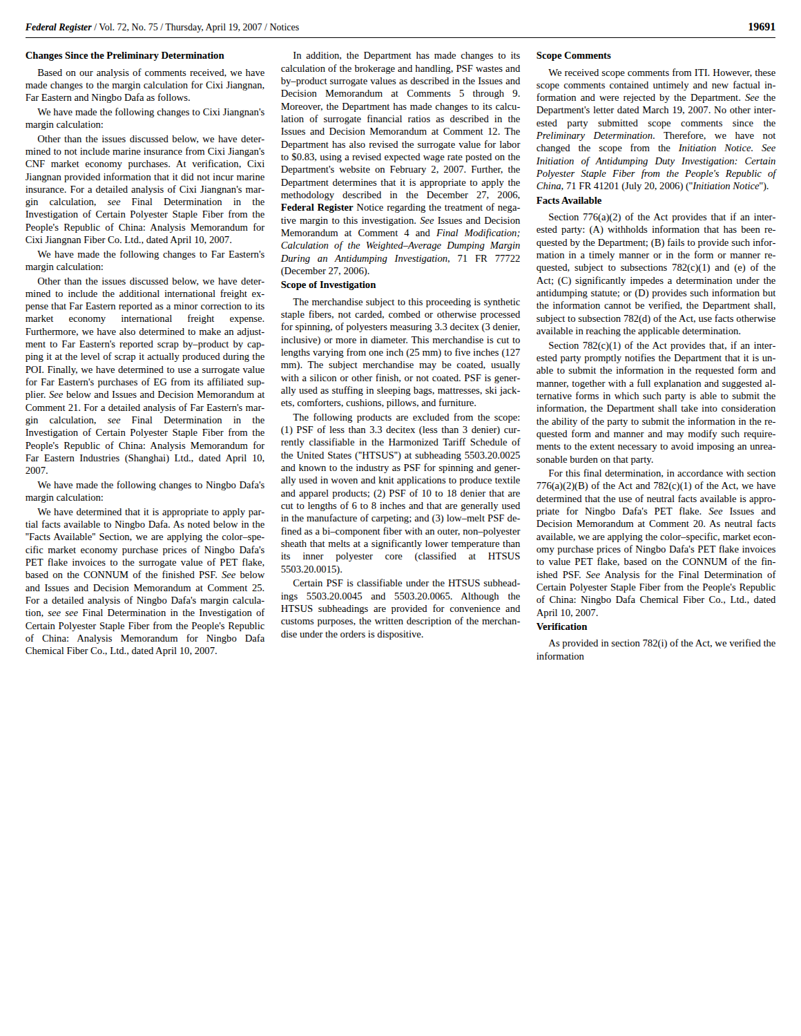Federal Register / Vol. 72, No. 75 / Thursday, April 19, 2007 / Notices
19691
Changes Since the Preliminary Determination
Based on our analysis of comments received, we have made changes to the margin calculation for Cixi Jiangnan, Far Eastern and Ningbo Dafa as follows.
We have made the following changes to Cixi Jiangnan's margin calculation:
Other than the issues discussed below, we have determined to not include marine insurance from Cixi Jiangan's CNF market economy purchases. At verification, Cixi Jiangnan provided information that it did not incur marine insurance. For a detailed analysis of Cixi Jiangnan's margin calculation, see Final Determination in the Investigation of Certain Polyester Staple Fiber from the People's Republic of China: Analysis Memorandum for Cixi Jiangnan Fiber Co. Ltd., dated April 10, 2007.
We have made the following changes to Far Eastern's margin calculation:
Other than the issues discussed below, we have determined to include the additional international freight expense that Far Eastern reported as a minor correction to its market economy international freight expense. Furthermore, we have also determined to make an adjustment to Far Eastern's reported scrap by–product by capping it at the level of scrap it actually produced during the POI. Finally, we have determined to use a surrogate value for Far Eastern's purchases of EG from its affiliated supplier. See below and Issues and Decision Memorandum at Comment 21. For a detailed analysis of Far Eastern's margin calculation, see Final Determination in the Investigation of Certain Polyester Staple Fiber from the People's Republic of China: Analysis Memorandum for Far Eastern Industries (Shanghai) Ltd., dated April 10, 2007.
We have made the following changes to Ningbo Dafa's margin calculation:
We have determined that it is appropriate to apply partial facts available to Ningbo Dafa. As noted below in the ''Facts Available'' Section, we are applying the color–specific market economy purchase prices of Ningbo Dafa's PET flake invoices to the surrogate value of PET flake, based on the CONNUM of the finished PSF. See below and Issues and Decision Memorandum at Comment 25. For a detailed analysis of Ningbo Dafa's margin calculation, see see Final Determination in the Investigation of Certain Polyester Staple Fiber from the People's Republic of China: Analysis Memorandum for Ningbo Dafa Chemical Fiber Co., Ltd., dated April 10, 2007.
In addition, the Department has made changes to its calculation of the brokerage and handling, PSF wastes and by–product surrogate values as described in the Issues and Decision Memorandum at Comments 5 through 9. Moreover, the Department has made changes to its calculation of surrogate financial ratios as described in the Issues and Decision Memorandum at Comment 12. The Department has also revised the surrogate value for labor to $0.83, using a revised expected wage rate posted on the Department's website on February 2, 2007. Further, the Department determines that it is appropriate to apply the methodology described in the December 27, 2006, Federal Register Notice regarding the treatment of negative margin to this investigation. See Issues and Decision Memorandum at Comment 4 and Final Modification; Calculation of the Weighted–Average Dumping Margin During an Antidumping Investigation, 71 FR 77722 (December 27, 2006).
Scope of Investigation
The merchandise subject to this proceeding is synthetic staple fibers, not carded, combed or otherwise processed for spinning, of polyesters measuring 3.3 decitex (3 denier, inclusive) or more in diameter. This merchandise is cut to lengths varying from one inch (25 mm) to five inches (127 mm). The subject merchandise may be coated, usually with a silicon or other finish, or not coated. PSF is generally used as stuffing in sleeping bags, mattresses, ski jackets, comforters, cushions, pillows, and furniture.
The following products are excluded from the scope: (1) PSF of less than 3.3 decitex (less than 3 denier) currently classifiable in the Harmonized Tariff Schedule of the United States (''HTSUS'') at subheading 5503.20.0025 and known to the industry as PSF for spinning and generally used in woven and knit applications to produce textile and apparel products; (2) PSF of 10 to 18 denier that are cut to lengths of 6 to 8 inches and that are generally used in the manufacture of carpeting; and (3) low–melt PSF defined as a bi–component fiber with an outer, non–polyester sheath that melts at a significantly lower temperature than its inner polyester core (classified at HTSUS 5503.20.0015).
Certain PSF is classifiable under the HTSUS subheadings 5503.20.0045 and 5503.20.0065. Although the HTSUS subheadings are provided for convenience and customs purposes, the written description of the merchandise under the orders is dispositive.
Scope Comments
We received scope comments from ITI. However, these scope comments contained untimely and new factual information and were rejected by the Department. See the Department's letter dated March 19, 2007. No other interested party submitted scope comments since the Preliminary Determination. Therefore, we have not changed the scope from the Initiation Notice. See Initiation of Antidumping Duty Investigation: Certain Polyester Staple Fiber from the People's Republic of China, 71 FR 41201 (July 20, 2006) (''Initiation Notice'').
Facts Available
Section 776(a)(2) of the Act provides that if an interested party: (A) withholds information that has been requested by the Department; (B) fails to provide such information in a timely manner or in the form or manner requested, subject to subsections 782(c)(1) and (e) of the Act; (C) significantly impedes a determination under the antidumping statute; or (D) provides such information but the information cannot be verified, the Department shall, subject to subsection 782(d) of the Act, use facts otherwise available in reaching the applicable determination.
Section 782(c)(1) of the Act provides that, if an interested party promptly notifies the Department that it is unable to submit the information in the requested form and manner, together with a full explanation and suggested alternative forms in which such party is able to submit the information, the Department shall take into consideration the ability of the party to submit the information in the requested form and manner and may modify such requirements to the extent necessary to avoid imposing an unreasonable burden on that party.
For this final determination, in accordance with section 776(a)(2)(B) of the Act and 782(c)(1) of the Act, we have determined that the use of neutral facts available is appropriate for Ningbo Dafa's PET flake. See Issues and Decision Memorandum at Comment 20. As neutral facts available, we are applying the color–specific, market economy purchase prices of Ningbo Dafa's PET flake invoices to value PET flake, based on the CONNUM of the finished PSF. See Analysis for the Final Determination of Certain Polyester Staple Fiber from the People's Republic of China: Ningbo Dafa Chemical Fiber Co., Ltd., dated April 10, 2007.
Verification
As provided in section 782(i) of the Act, we verified the information